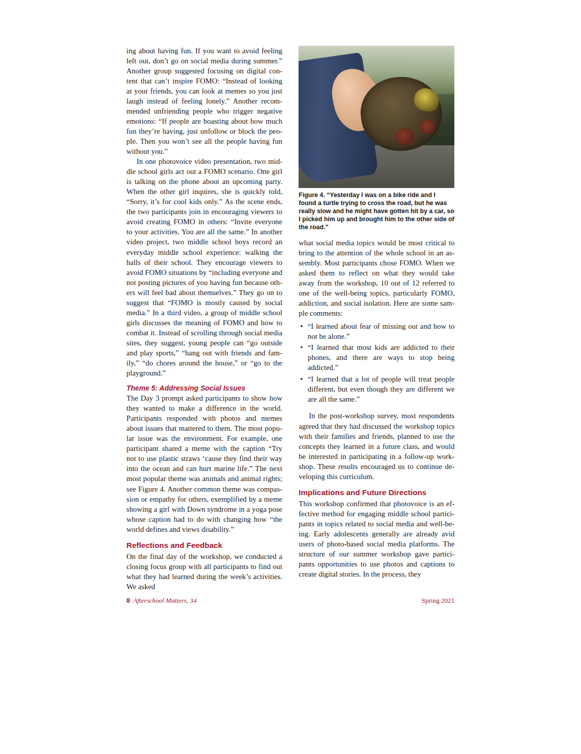ing about having fun. If you want to avoid feeling left out, don’t go on social media during summer.” Another group suggested focusing on digital content that can’t inspire FOMO: “Instead of looking at your friends, you can look at memes so you just laugh instead of feeling lonely.” Another recommended unfriending people who trigger negative emotions: “If people are boasting about how much fun they’re having, just unfollow or block the people. Then you won’t see all the people having fun without you.”
In one photovoice video presentation, two middle school girls act out a FOMO scenario. One girl is talking on the phone about an upcoming party. When the other girl inquires, she is quickly told, “Sorry, it’s for cool kids only.” As the scene ends, the two participants join in encouraging viewers to avoid creating FOMO in others: “Invite everyone to your activities. You are all the same.” In another video project, two middle school boys record an everyday middle school experience: walking the halls of their school. They encourage viewers to avoid FOMO situations by “including everyone and not posting pictures of you having fun because others will feel bad about themselves.” They go on to suggest that “FOMO is mostly caused by social media.” In a third video, a group of middle school girls discusses the meaning of FOMO and how to combat it. Instead of scrolling through social media sites, they suggest, young people can “go outside and play sports,” “hang out with friends and family,” “do chores around the house,” or “go to the playground.”
Theme 5: Addressing Social Issues
The Day 3 prompt asked participants to show how they wanted to make a difference in the world. Participants responded with photos and memes about issues that mattered to them. The most popular issue was the environment. For example, one participant shared a meme with the caption “Try not to use plastic straws ‘cause they find their way into the ocean and can hurt marine life.” The next most popular theme was animals and animal rights; see Figure 4. Another common theme was compassion or empathy for others, exemplified by a meme showing a girl with Down syndrome in a yoga pose whose caption had to do with changing how “the world defines and views disability.”
Reflections and Feedback
On the final day of the workshop, we conducted a closing focus group with all participants to find out what they had learned during the week’s activities. We asked
Figure 4. “Yesterday I was on a bike ride and I found a turtle trying to cross the road, but he was really slow and he might have gotten hit by a car, so I picked him up and brought him to the other side of the road.”
what social media topics would be most critical to bring to the attention of the whole school in an assembly. Most participants chose FOMO. When we asked them to reflect on what they would take away from the workshop, 10 out of 12 referred to one of the well-being topics, particularly FOMO, addiction, and social isolation. Here are some sample comments:
“I learned about fear of missing out and how to not be alone.”
“I learned that most kids are addicted to their phones, and there are ways to stop being addicted.”
“I learned that a lot of people will treat people different, but even though they are different we are all the same.”
In the post-workshop survey, most respondents agreed that they had discussed the workshop topics with their families and friends, planned to use the concepts they learned in a future class, and would be interested in participating in a follow-up workshop. These results encouraged us to continue developing this curriculum.
Implications and Future Directions
This workshop confirmed that photovoice is an effective method for engaging middle school participants in topics related to social media and well-being. Early adolescents generally are already avid users of photo-based social media platforms. The structure of our summer workshop gave participants opportunities to use photos and captions to create digital stories. In the process, they
8 Afterschool Matters, 34
Spring 2021